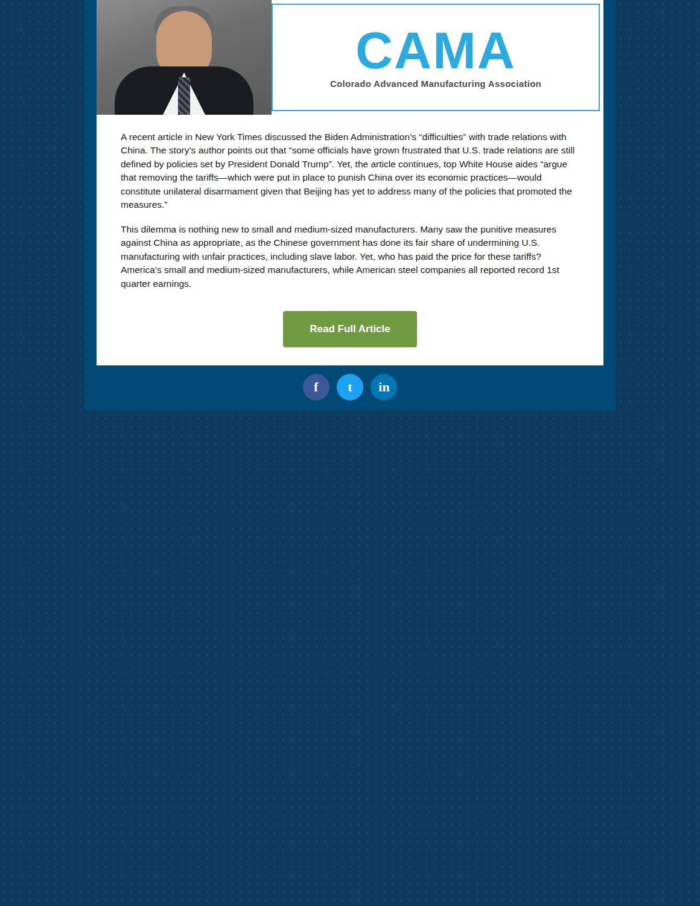CAMA
Colorado Advanced Manufacturing Association
A recent article in New York Times discussed the Biden Administration’s “difficulties” with trade relations with China. The story’s author points out that “some officials have grown frustrated that U.S. trade relations are still defined by policies set by President Donald Trump”. Yet, the article continues, top White House aides “argue that removing the tariffs—which were put in place to punish China over its economic practices—would constitute unilateral disarmament given that Beijing has yet to address many of the policies that promoted the measures.”
This dilemma is nothing new to small and medium-sized manufacturers. Many saw the punitive measures against China as appropriate, as the Chinese government has done its fair share of undermining U.S. manufacturing with unfair practices, including slave labor. Yet, who has paid the price for these tariffs? America’s small and medium-sized manufacturers, while American steel companies all reported record 1st quarter earnings.
Read Full Article
f t in